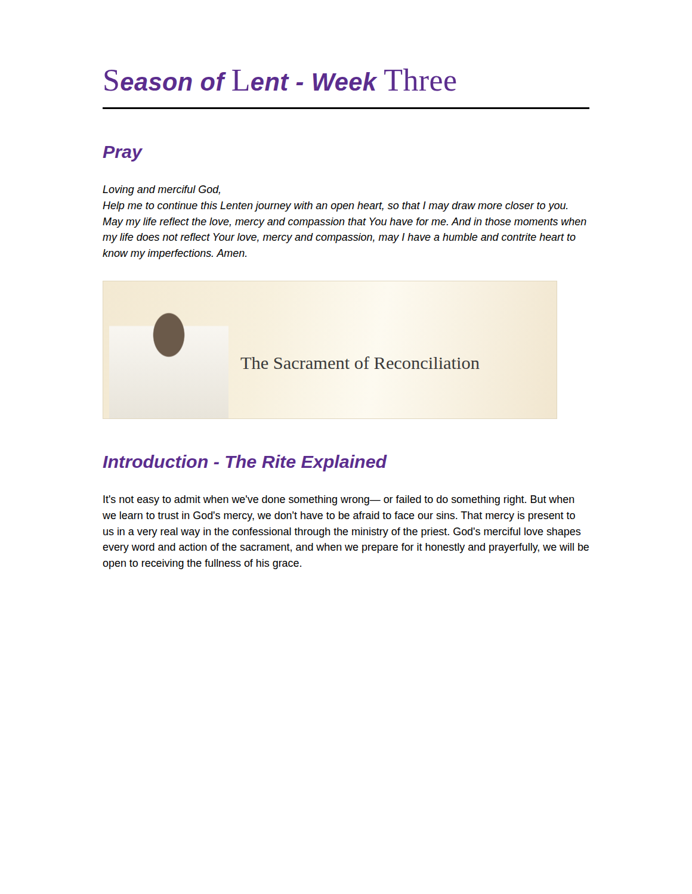Season of Lent - Week Three
Pray
Loving and merciful God,
Help me to continue this Lenten journey with an open heart, so that I may draw more closer to you. May my life reflect the love, mercy and compassion that You have for me. And in those moments when my life does not reflect Your love, mercy and compassion, may I have a humble and contrite heart to know my imperfections. Amen.
The Sacrament of Reconciliation
Introduction - The Rite Explained
It's not easy to admit when we've done something wrong— or failed to do something right. But when we learn to trust in God's mercy, we don't have to be afraid to face our sins. That mercy is present to us in a very real way in the confessional through the ministry of the priest. God's merciful love shapes every word and action of the sacrament, and when we prepare for it honestly and prayerfully, we will be open to receiving the fullness of his grace.